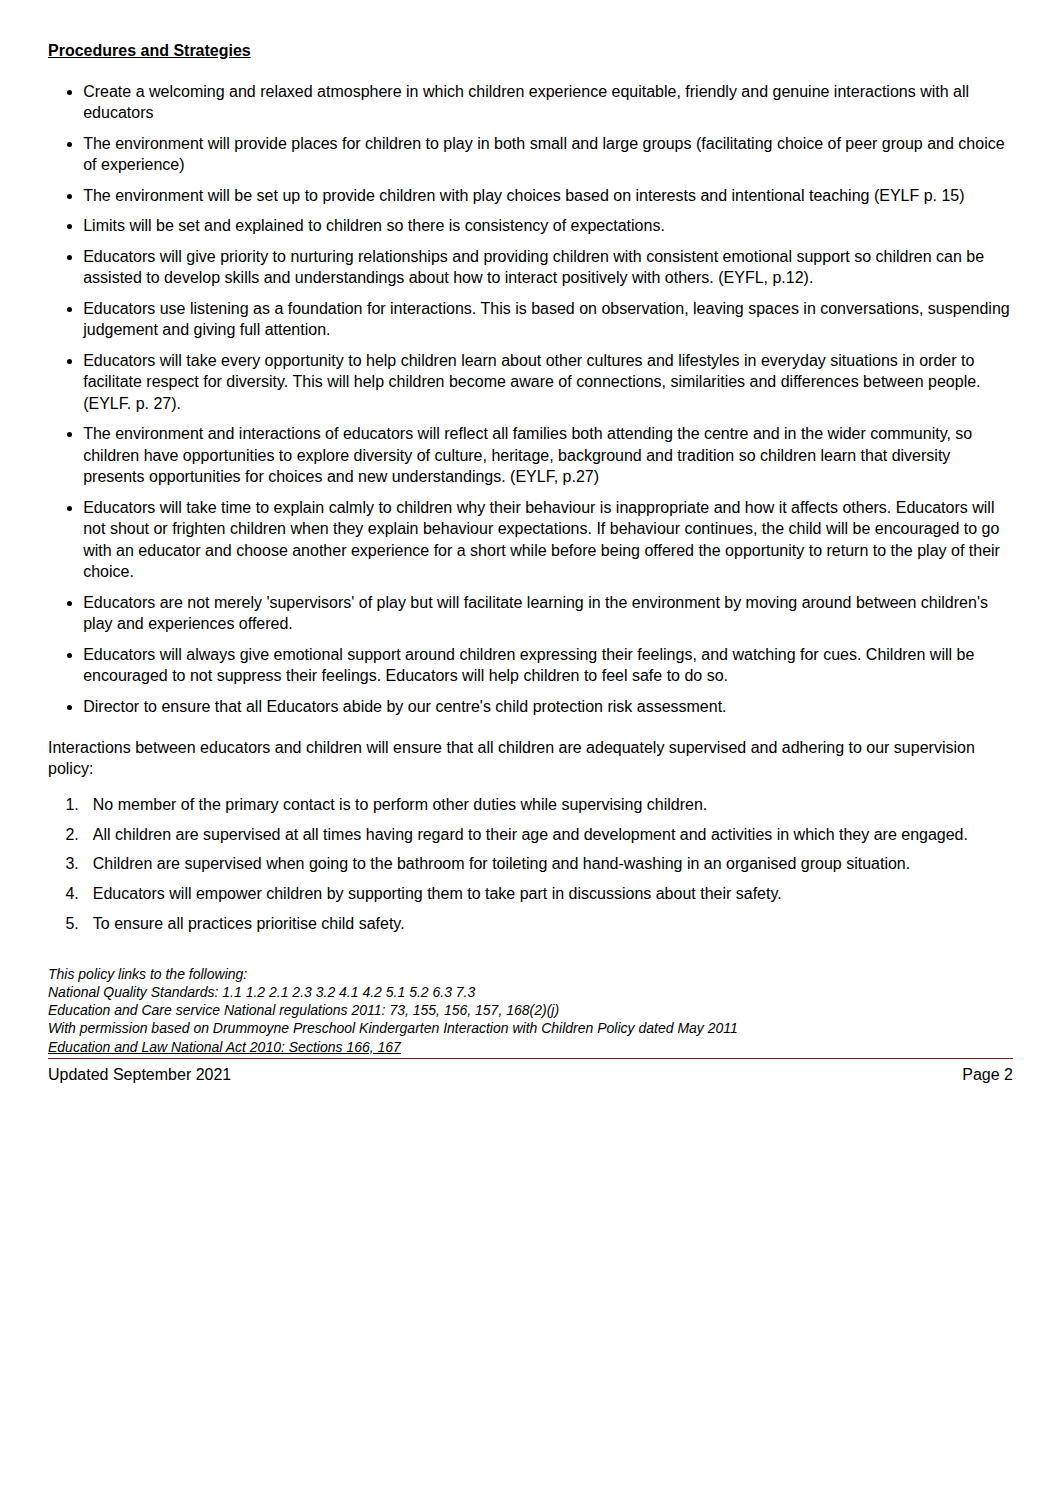Procedures and Strategies
Create a welcoming and relaxed atmosphere in which children experience equitable, friendly and genuine interactions with all educators
The environment will provide places for children to play in both small and large groups (facilitating choice of peer group and choice of experience)
The environment will be set up to provide children with play choices based on interests and intentional teaching (EYLF p. 15)
Limits will be set and explained to children so there is consistency of expectations.
Educators will give priority to nurturing relationships and providing children with consistent emotional support so children can be assisted to develop skills and understandings about how to interact positively with others. (EYFL, p.12).
Educators use listening as a foundation for interactions. This is based on observation, leaving spaces in conversations, suspending judgement and giving full attention.
Educators will take every opportunity to help children learn about other cultures and lifestyles in everyday situations in order to facilitate respect for diversity. This will help children become aware of connections, similarities and differences between people. (EYLF. p. 27).
The environment and interactions of educators will reflect all families both attending the centre and in the wider community, so children have opportunities to explore diversity of culture, heritage, background and tradition so children learn that diversity presents opportunities for choices and new understandings. (EYLF, p.27)
Educators will take time to explain calmly to children why their behaviour is inappropriate and how it affects others. Educators will not shout or frighten children when they explain behaviour expectations. If behaviour continues, the child will be encouraged to go with an educator and choose another experience for a short while before being offered the opportunity to return to the play of their choice.
Educators are not merely 'supervisors' of play but will facilitate learning in the environment by moving around between children's play and experiences offered.
Educators will always give emotional support around children expressing their feelings, and watching for cues. Children will be encouraged to not suppress their feelings. Educators will help children to feel safe to do so.
Director to ensure that all Educators abide by our centre's child protection risk assessment.
Interactions between educators and children will ensure that all children are adequately supervised and adhering to our supervision policy:
No member of the primary contact is to perform other duties while supervising children.
All children are supervised at all times having regard to their age and development and activities in which they are engaged.
Children are supervised when going to the bathroom for toileting and hand-washing in an organised group situation.
Educators will empower children by supporting them to take part in discussions about their safety.
To ensure all practices prioritise child safety.
This policy links to the following:
National Quality Standards: 1.1 1.2 2.1 2.3 3.2 4.1 4.2 5.1 5.2 6.3 7.3
Education and Care service National regulations 2011: 73, 155, 156, 157, 168(2)(j)
With permission based on Drummoyne Preschool Kindergarten Interaction with Children Policy dated May 2011
Education and Law National Act 2010: Sections 166, 167
Updated September 2021 Page 2